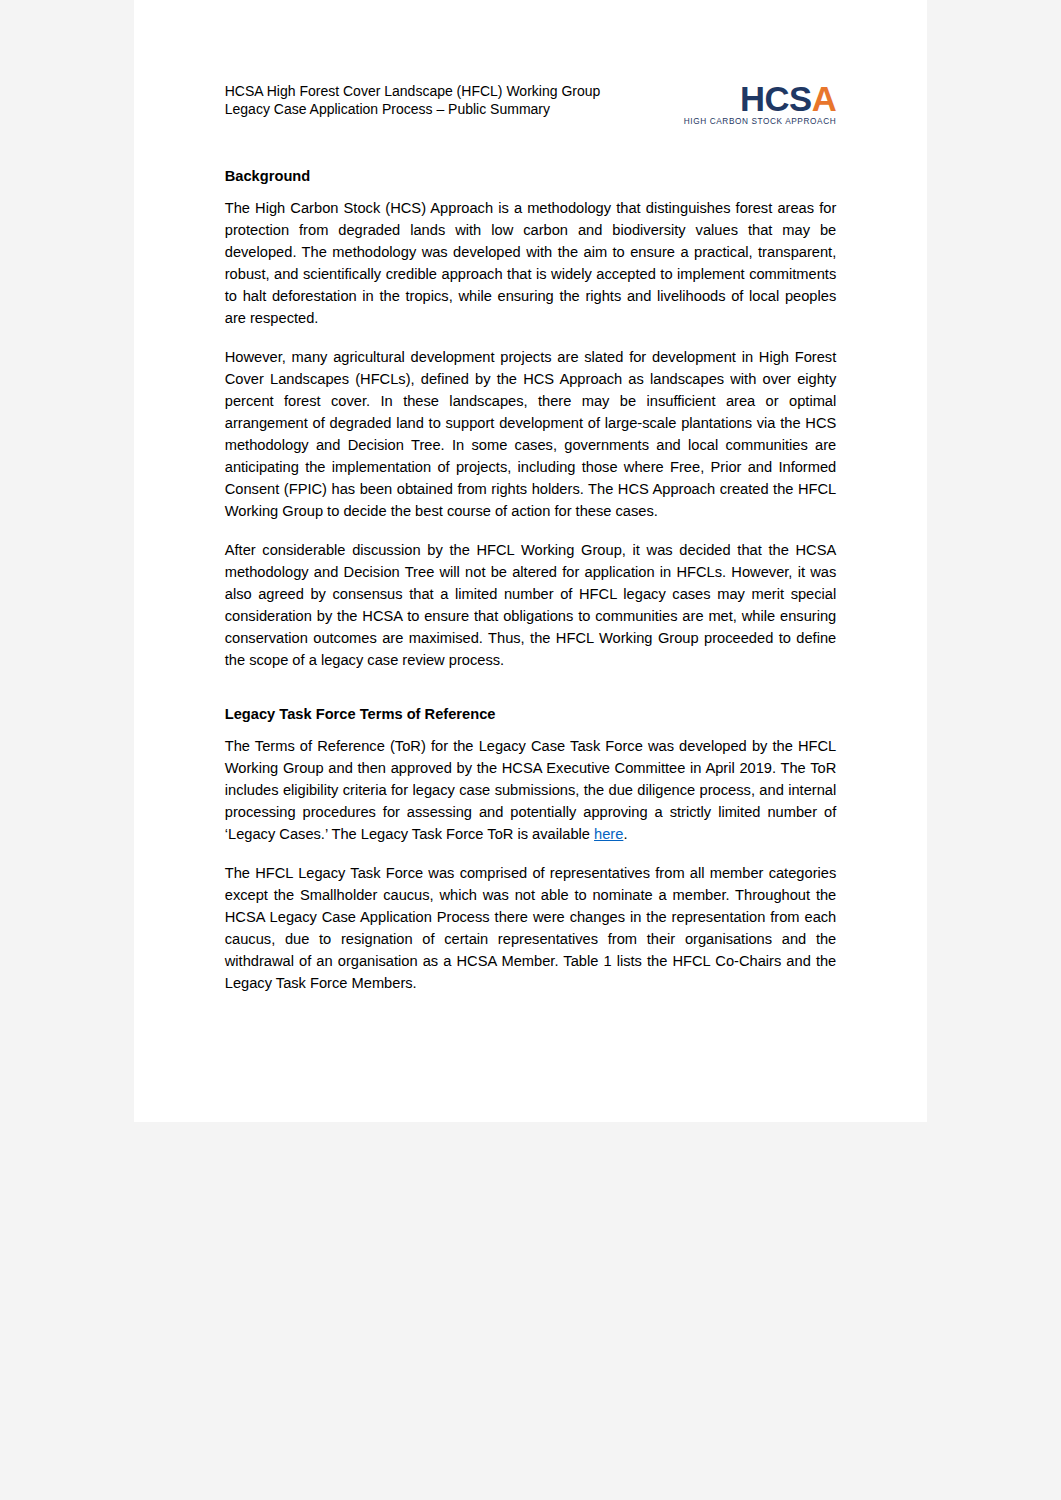HCSA High Forest Cover Landscape (HFCL) Working Group
Legacy Case Application Process – Public Summary
HCSA
HIGH CARBON STOCK APPROACH
Background
The High Carbon Stock (HCS) Approach is a methodology that distinguishes forest areas for protection from degraded lands with low carbon and biodiversity values that may be developed. The methodology was developed with the aim to ensure a practical, transparent, robust, and scientifically credible approach that is widely accepted to implement commitments to halt deforestation in the tropics, while ensuring the rights and livelihoods of local peoples are respected.
However, many agricultural development projects are slated for development in High Forest Cover Landscapes (HFCLs), defined by the HCS Approach as landscapes with over eighty percent forest cover. In these landscapes, there may be insufficient area or optimal arrangement of degraded land to support development of large-scale plantations via the HCS methodology and Decision Tree. In some cases, governments and local communities are anticipating the implementation of projects, including those where Free, Prior and Informed Consent (FPIC) has been obtained from rights holders. The HCS Approach created the HFCL Working Group to decide the best course of action for these cases.
After considerable discussion by the HFCL Working Group, it was decided that the HCSA methodology and Decision Tree will not be altered for application in HFCLs. However, it was also agreed by consensus that a limited number of HFCL legacy cases may merit special consideration by the HCSA to ensure that obligations to communities are met, while ensuring conservation outcomes are maximised. Thus, the HFCL Working Group proceeded to define the scope of a legacy case review process.
Legacy Task Force Terms of Reference
The Terms of Reference (ToR) for the Legacy Case Task Force was developed by the HFCL Working Group and then approved by the HCSA Executive Committee in April 2019. The ToR includes eligibility criteria for legacy case submissions, the due diligence process, and internal processing procedures for assessing and potentially approving a strictly limited number of ‘Legacy Cases.’ The Legacy Task Force ToR is available here.
The HFCL Legacy Task Force was comprised of representatives from all member categories except the Smallholder caucus, which was not able to nominate a member. Throughout the HCSA Legacy Case Application Process there were changes in the representation from each caucus, due to resignation of certain representatives from their organisations and the withdrawal of an organisation as a HCSA Member. Table 1 lists the HFCL Co-Chairs and the Legacy Task Force Members.